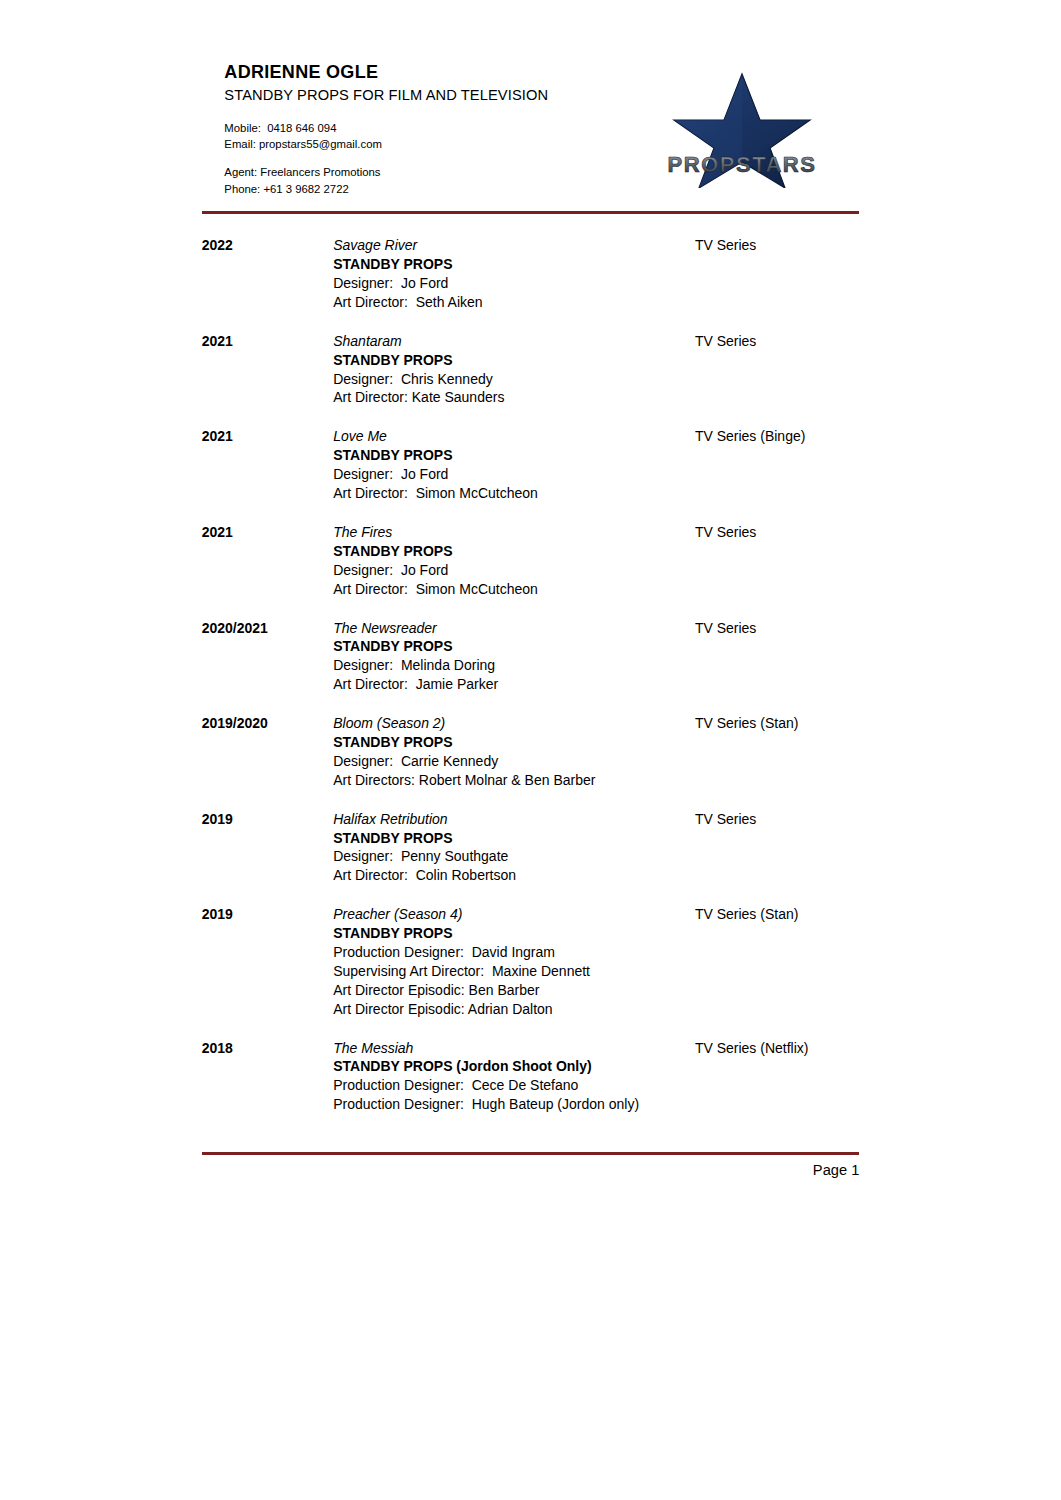ADRIENNE OGLE
STANDBY PROPS FOR FILM AND TELEVISION
Mobile: 0418 646 094
Email: propstars55@gmail.com
Agent: Freelancers Promotions
Phone: +61 3 9682 2722
PROPSTARS
| 2022 | Savage River STANDBY PROPS Designer: Jo Ford Art Director: Seth Aiken | TV Series |
| 2021 | Shantaram STANDBY PROPS Designer: Chris Kennedy Art Director: Kate Saunders | TV Series |
| 2021 | Love Me STANDBY PROPS Designer: Jo Ford Art Director: Simon McCutcheon | TV Series (Binge) |
| 2021 | The Fires STANDBY PROPS Designer: Jo Ford Art Director: Simon McCutcheon | TV Series |
| 2020/2021 | The Newsreader STANDBY PROPS Designer: Melinda Doring Art Director: Jamie Parker | TV Series |
| 2019/2020 | Bloom (Season 2) STANDBY PROPS Designer: Carrie Kennedy Art Directors: Robert Molnar & Ben Barber | TV Series (Stan) |
| 2019 | Halifax Retribution STANDBY PROPS Designer: Penny Southgate Art Director: Colin Robertson | TV Series |
| 2019 | Preacher (Season 4) STANDBY PROPS Production Designer: David Ingram Supervising Art Director: Maxine Dennett Art Director Episodic: Ben Barber Art Director Episodic: Adrian Dalton | TV Series (Stan) |
| 2018 | The Messiah STANDBY PROPS (Jordon Shoot Only) Production Designer: Cece De Stefano Production Designer: Hugh Bateup (Jordon only) | TV Series (Netflix) |
Page 1